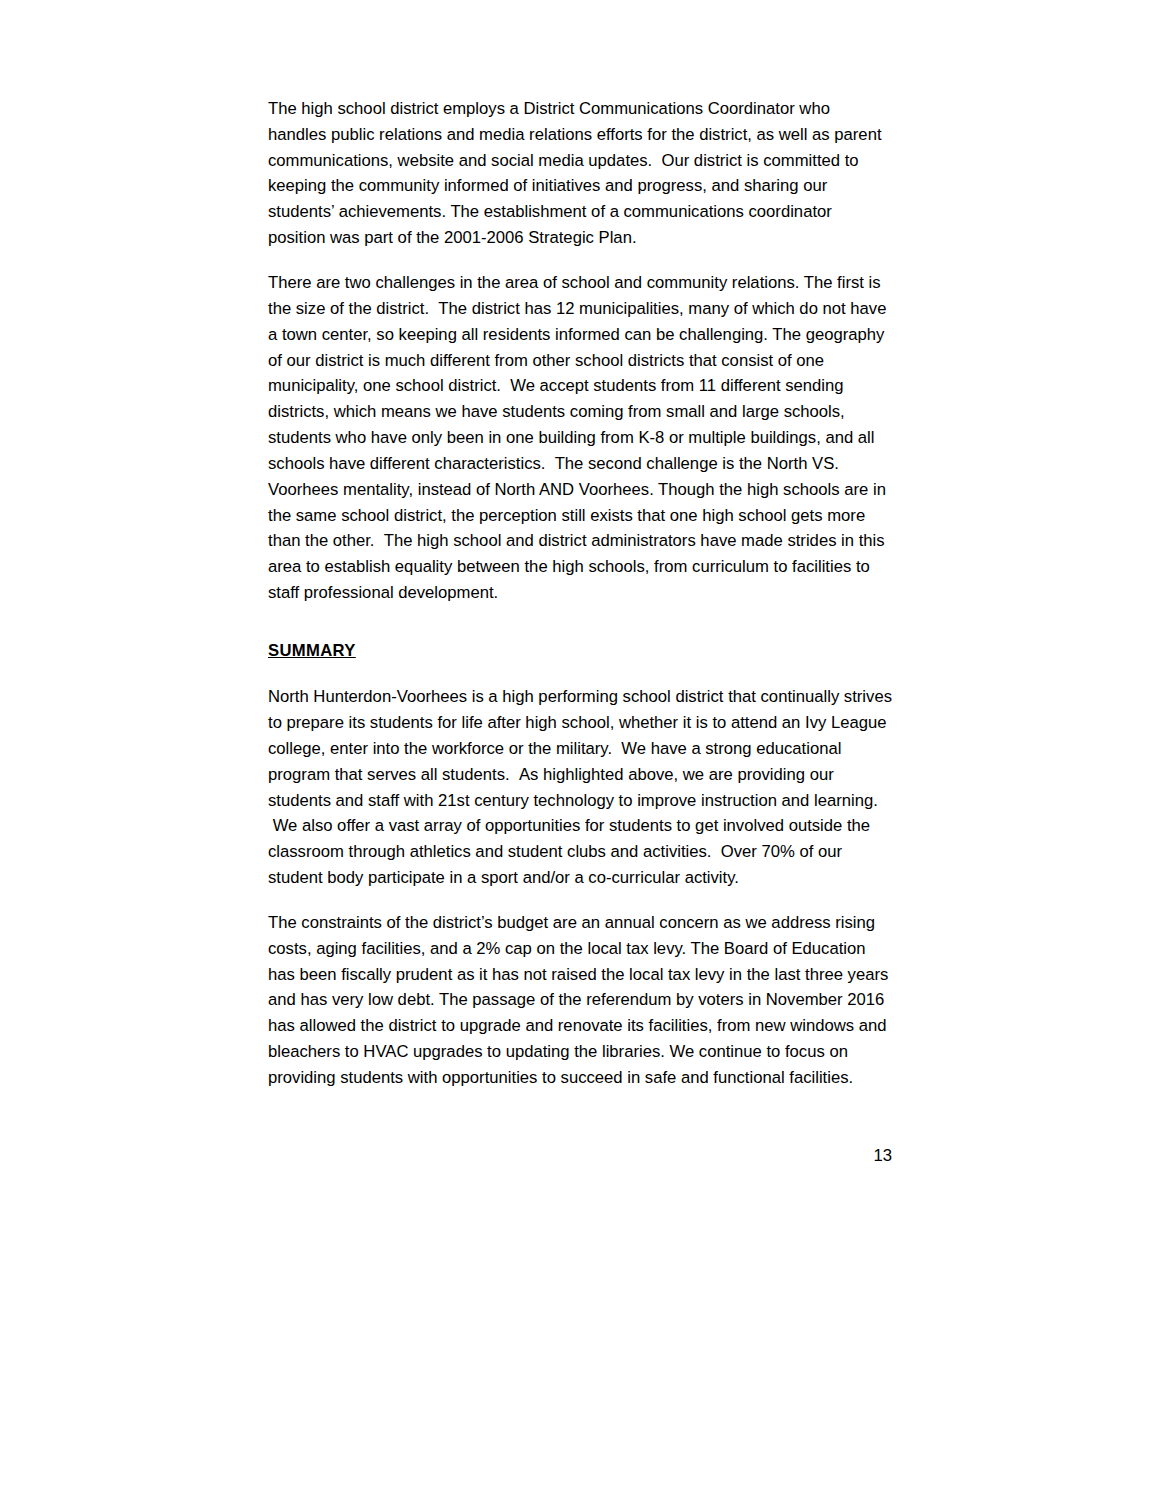The high school district employs a District Communications Coordinator who handles public relations and media relations efforts for the district, as well as parent communications, website and social media updates. Our district is committed to keeping the community informed of initiatives and progress, and sharing our students’ achievements. The establishment of a communications coordinator position was part of the 2001-2006 Strategic Plan.
There are two challenges in the area of school and community relations. The first is the size of the district. The district has 12 municipalities, many of which do not have a town center, so keeping all residents informed can be challenging. The geography of our district is much different from other school districts that consist of one municipality, one school district. We accept students from 11 different sending districts, which means we have students coming from small and large schools, students who have only been in one building from K-8 or multiple buildings, and all schools have different characteristics. The second challenge is the North VS. Voorhees mentality, instead of North AND Voorhees. Though the high schools are in the same school district, the perception still exists that one high school gets more than the other. The high school and district administrators have made strides in this area to establish equality between the high schools, from curriculum to facilities to staff professional development.
SUMMARY
North Hunterdon-Voorhees is a high performing school district that continually strives to prepare its students for life after high school, whether it is to attend an Ivy League college, enter into the workforce or the military. We have a strong educational program that serves all students. As highlighted above, we are providing our students and staff with 21st century technology to improve instruction and learning. We also offer a vast array of opportunities for students to get involved outside the classroom through athletics and student clubs and activities. Over 70% of our student body participate in a sport and/or a co-curricular activity.
The constraints of the district’s budget are an annual concern as we address rising costs, aging facilities, and a 2% cap on the local tax levy. The Board of Education has been fiscally prudent as it has not raised the local tax levy in the last three years and has very low debt. The passage of the referendum by voters in November 2016 has allowed the district to upgrade and renovate its facilities, from new windows and bleachers to HVAC upgrades to updating the libraries. We continue to focus on providing students with opportunities to succeed in safe and functional facilities.
13